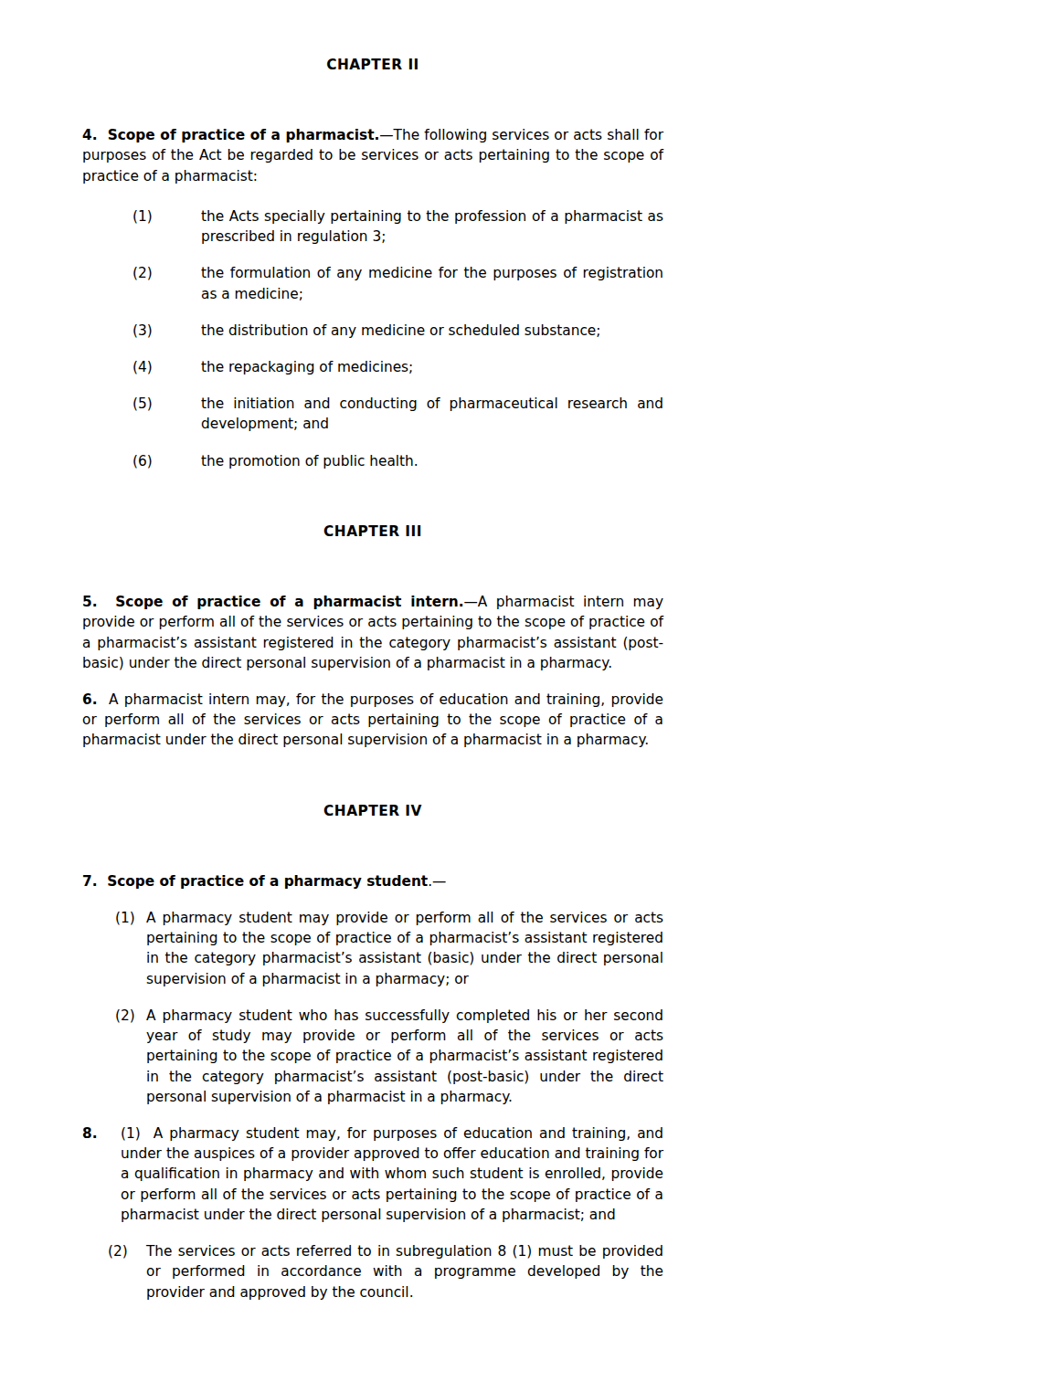CHAPTER II
4. Scope of practice of a pharmacist.—The following services or acts shall for purposes of the Act be regarded to be services or acts pertaining to the scope of practice of a pharmacist:
the Acts specially pertaining to the profession of a pharmacist as prescribed in regulation 3;
the formulation of any medicine for the purposes of registration as a medicine;
the distribution of any medicine or scheduled substance;
the repackaging of medicines;
the initiation and conducting of pharmaceutical research and development; and
the promotion of public health.
CHAPTER III
5. Scope of practice of a pharmacist intern.—A pharmacist intern may provide or perform all of the services or acts pertaining to the scope of practice of a pharmacist’s assistant registered in the category pharmacist’s assistant (post-basic) under the direct personal supervision of a pharmacist in a pharmacy.
6. A pharmacist intern may, for the purposes of education and training, provide or perform all of the services or acts pertaining to the scope of practice of a pharmacist under the direct personal supervision of a pharmacist in a pharmacy.
CHAPTER IV
7. Scope of practice of a pharmacy student.—
A pharmacy student may provide or perform all of the services or acts pertaining to the scope of practice of a pharmacist’s assistant registered in the category pharmacist’s assistant (basic) under the direct personal supervision of a pharmacist in a pharmacy; or
A pharmacy student who has successfully completed his or her second year of study may provide or perform all of the services or acts pertaining to the scope of practice of a pharmacist’s assistant registered in the category pharmacist’s assistant (post-basic) under the direct personal supervision of a pharmacist in a pharmacy.
8.(1) A pharmacy student may, for purposes of education and training, and under the auspices of a provider approved to offer education and training for a qualification in pharmacy and with whom such student is enrolled, provide or perform all of the services or acts pertaining to the scope of practice of a pharmacist under the direct personal supervision of a pharmacist; and
(2) The services or acts referred to in subregulation 8 (1) must be provided or performed in accordance with a programme developed by the provider and approved by the council.